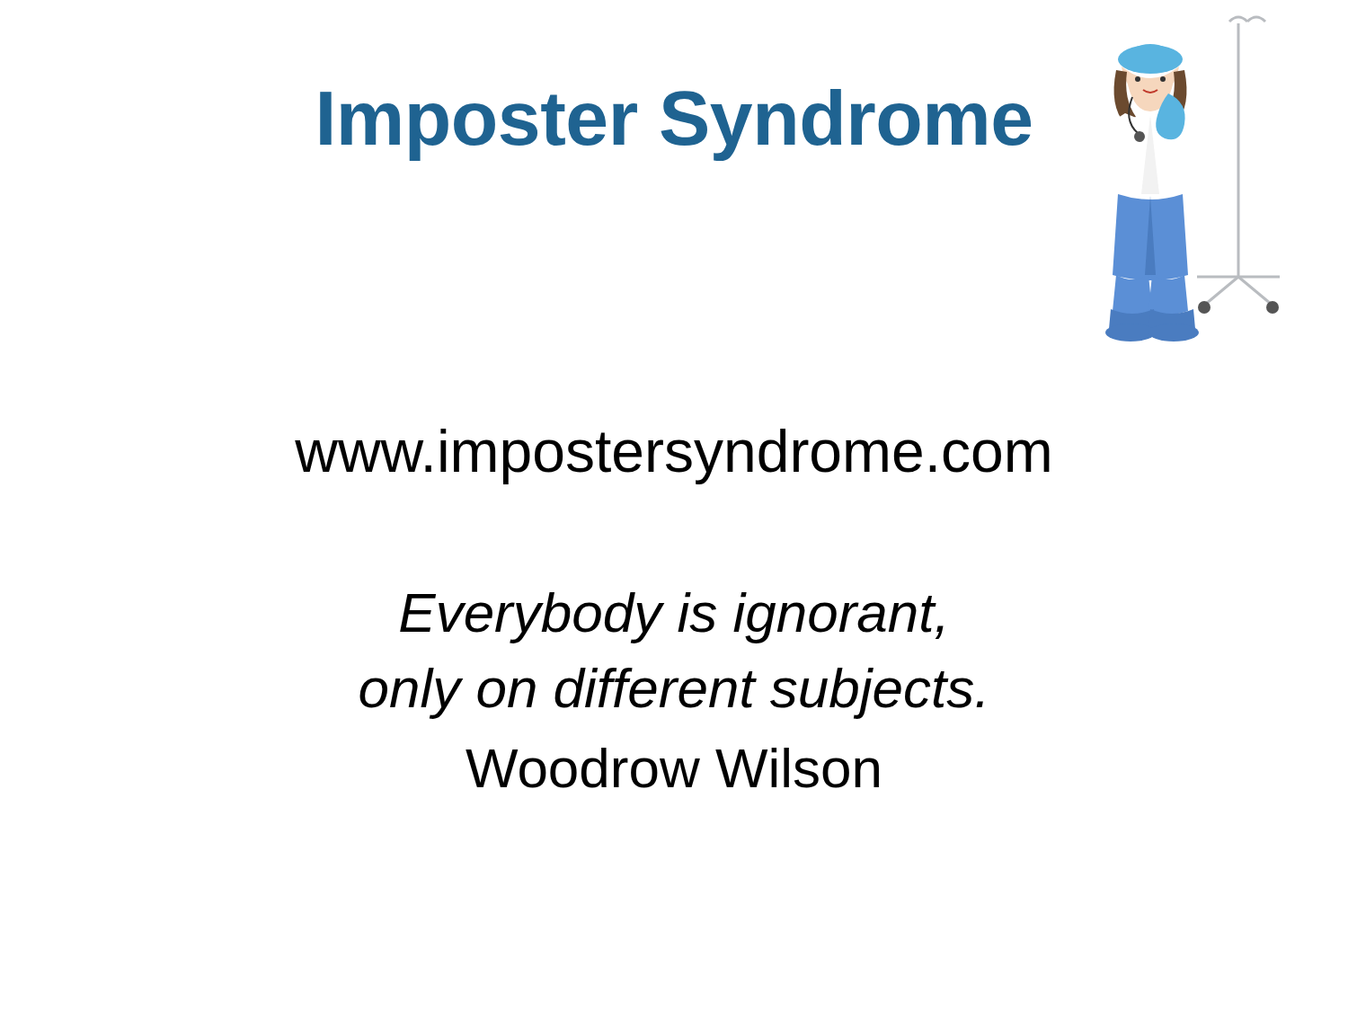Imposter Syndrome
www.impostersyndrome.com
Everybody is ignorant, only on different subjects. Woodrow Wilson